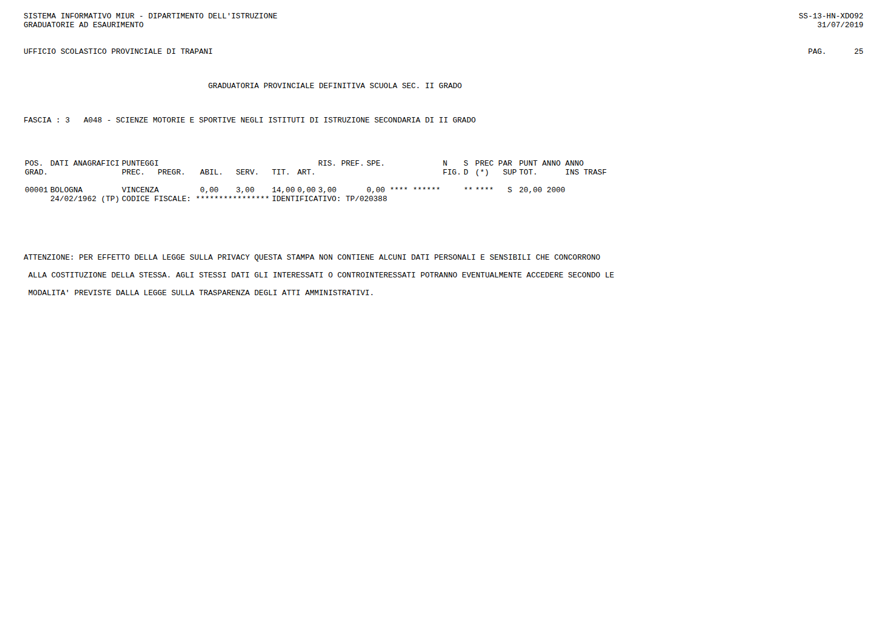SISTEMA INFORMATIVO MIUR - DIPARTIMENTO DELL'ISTRUZIONE GRADUATORIE AD ESAURIMENTO
SS-13-HN-XDO92 31/07/2019
UFFICIO SCOLASTICO PROVINCIALE DI TRAPANI
PAG. 25
GRADUATORIA PROVINCIALE DEFINITIVA SCUOLA SEC. II GRADO
FASCIA : 3 A048 - SCIENZE MOTORIE E SPORTIVE NEGLI ISTITUTI DI ISTRUZIONE SECONDARIA DI II GRADO
| POS. | DATI ANAGRAFICI | PUNTEGGI | RIS. PREF. | SPE. | N | S | PREC PAR | PUNT ANNO ANNO |
| GRAD. | | PREC. | PREGR. | ABIL. | SERV. | TIT. | ART. | | | FIG. | D | (*) SUP | TOT. INS TRASF |
| 00001 | BOLOGNA | VINCENZA | 0,00 | 3,00 | 14,00 | 0,00 | 3,00 | 0,00 **** ****** | | ** | **** S | 20,00 2000 |
| | 24/02/1962 (TP) | CODICE FISCALE: **************** | IDENTIFICATIVO: TP/020388 | | | | |
ATTENZIONE: PER EFFETTO DELLA LEGGE SULLA PRIVACY QUESTA STAMPA NON CONTIENE ALCUNI DATI PERSONALI E SENSIBILI CHE CONCORRONO ALLA COSTITUZIONE DELLA STESSA. AGLI STESSI DATI GLI INTERESSATI O CONTROINTERESSATI POTRANNO EVENTUALMENTE ACCEDERE SECONDO LE MODALITA' PREVISTE DALLA LEGGE SULLA TRASPARENZA DEGLI ATTI AMMINISTRATIVI.